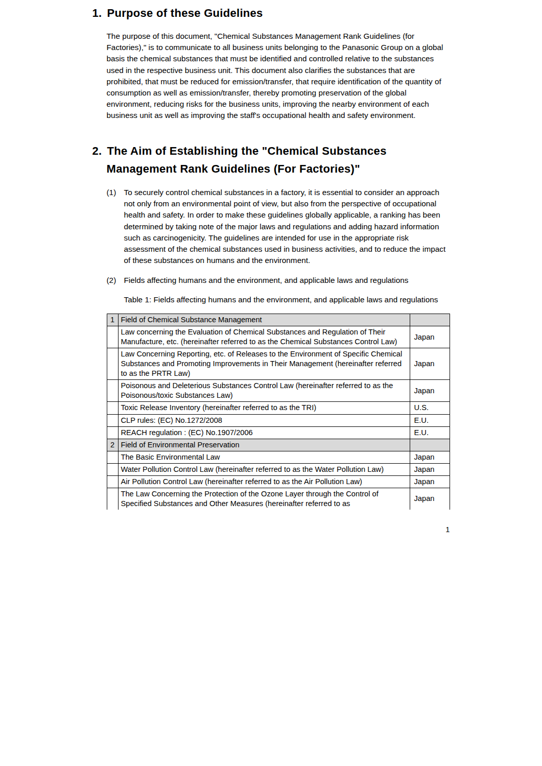1. Purpose of these Guidelines
The purpose of this document, "Chemical Substances Management Rank Guidelines (for Factories)," is to communicate to all business units belonging to the Panasonic Group on a global basis the chemical substances that must be identified and controlled relative to the substances used in the respective business unit. This document also clarifies the substances that are prohibited, that must be reduced for emission/transfer, that require identification of the quantity of consumption as well as emission/transfer, thereby promoting preservation of the global environment, reducing risks for the business units, improving the nearby environment of each business unit as well as improving the staff's occupational health and safety environment.
2. The Aim of Establishing the "Chemical Substances Management Rank Guidelines (For Factories)"
(1) To securely control chemical substances in a factory, it is essential to consider an approach not only from an environmental point of view, but also from the perspective of occupational health and safety. In order to make these guidelines globally applicable, a ranking has been determined by taking note of the major laws and regulations and adding hazard information such as carcinogenicity. The guidelines are intended for use in the appropriate risk assessment of the chemical substances used in business activities, and to reduce the impact of these substances on humans and the environment.
(2) Fields affecting humans and the environment, and applicable laws and regulations
Table 1: Fields affecting humans and the environment, and applicable laws and regulations
| 1 | Field of Chemical Substance Management | |
| | Law concerning the Evaluation of Chemical Substances and Regulation of Their Manufacture, etc. (hereinafter referred to as the Chemical Substances Control Law) | Japan |
| | Law Concerning Reporting, etc. of Releases to the Environment of Specific Chemical Substances and Promoting Improvements in Their Management (hereinafter referred to as the PRTR Law) | Japan |
| | Poisonous and Deleterious Substances Control Law (hereinafter referred to as the Poisonous/toxic Substances Law) | Japan |
| | Toxic Release Inventory (hereinafter referred to as the TRI) | U.S. |
| | CLP rules: (EC) No.1272/2008 | E.U. |
| | REACH regulation : (EC) No.1907/2006 | E.U. |
| 2 | Field of Environmental Preservation | |
| | The Basic Environmental Law | Japan |
| | Water Pollution Control Law (hereinafter referred to as the Water Pollution Law) | Japan |
| | Air Pollution Control Law (hereinafter referred to as the Air Pollution Law) | Japan |
| | The Law Concerning the Protection of the Ozone Layer through the Control of Specified Substances and Other Measures (hereinafter referred to as | Japan |
1